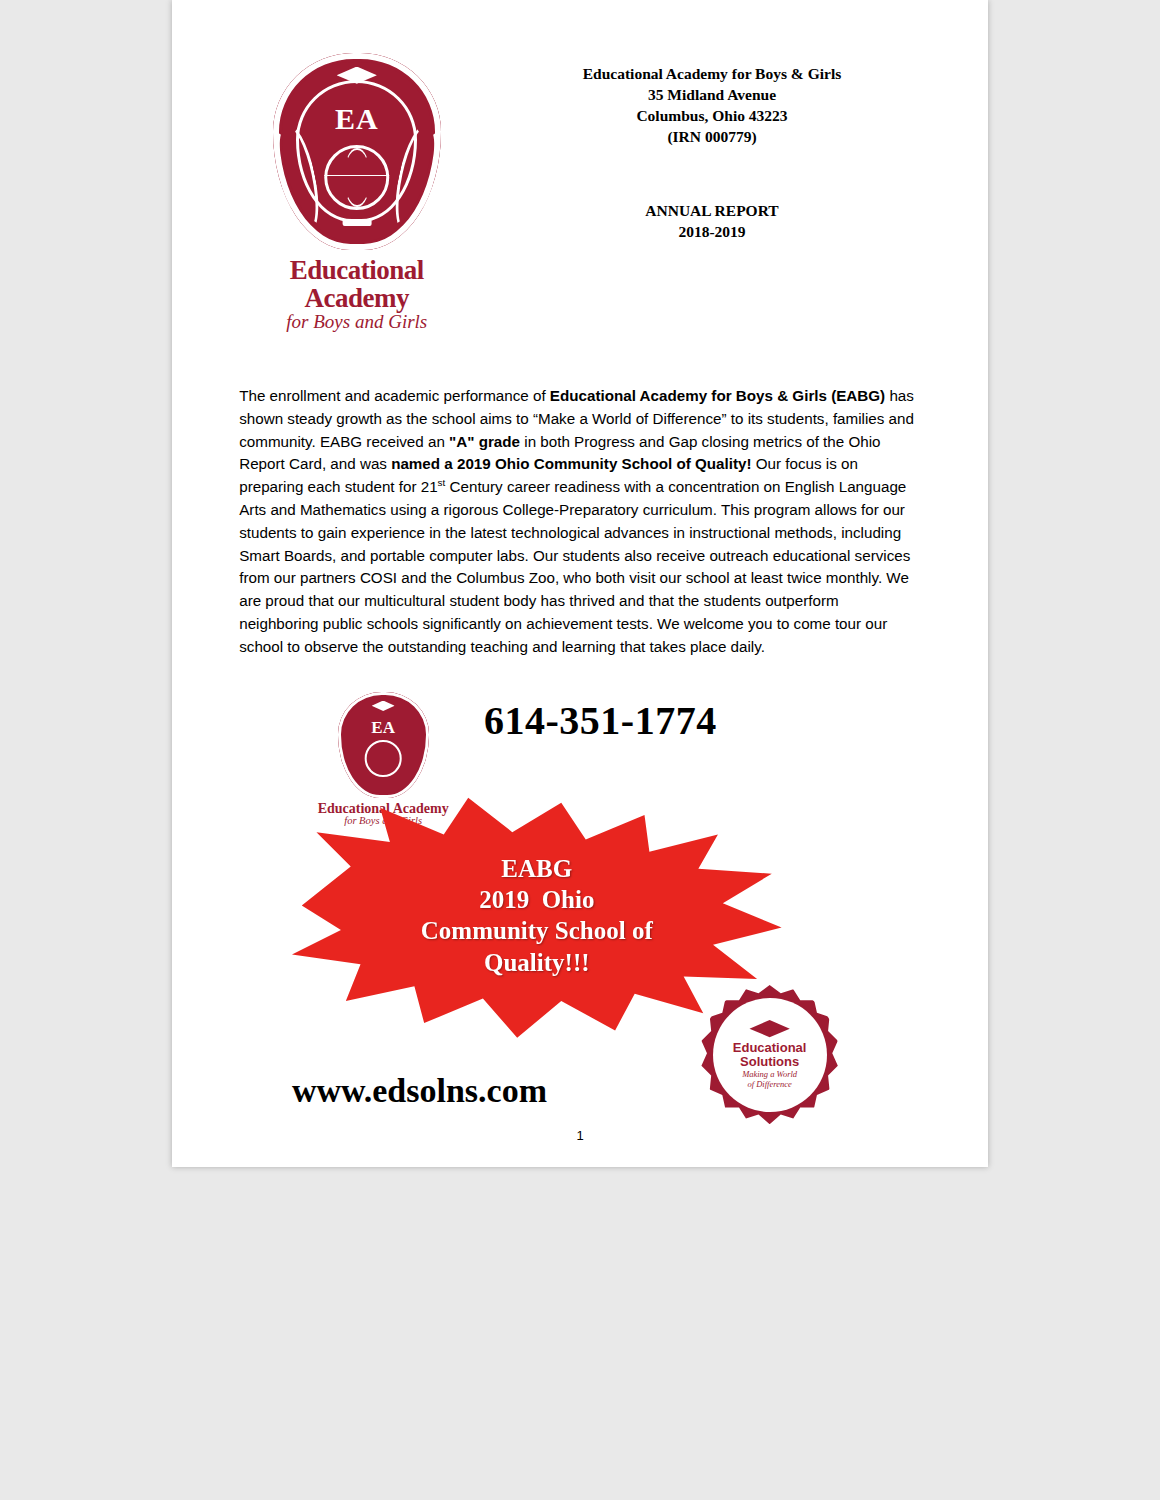EA
Educational Academy
for Boys and Girls
Educational Academy for Boys & Girls
35 Midland Avenue
Columbus, Ohio 43223
(IRN 000779)
ANNUAL REPORT
2018-2019
The enrollment and academic performance of Educational Academy for Boys & Girls (EABG) has shown steady growth as the school aims to “Make a World of Difference” to its students, families and community. EABG received an "A" grade in both Progress and Gap closing metrics of the Ohio Report Card, and was named a 2019 Ohio Community School of Quality! Our focus is on preparing each student for 21st Century career readiness with a concentration on English Language Arts and Mathematics using a rigorous College-Preparatory curriculum. This program allows for our students to gain experience in the latest technological advances in instructional methods, including Smart Boards, and portable computer labs. Our students also receive outreach educational services from our partners COSI and the Columbus Zoo, who both visit our school at least twice monthly. We are proud that our multicultural student body has thrived and that the students outperform neighboring public schools significantly on achievement tests. We welcome you to come tour our school to observe the outstanding teaching and learning that takes place daily.
EA
Educational Academy
for Boys and Girls
614-351-1774
EABG
2019 Ohio
Community School of
Quality!!!
www.edsolns.com
Educational
Solutions
Making a World
of Difference
1